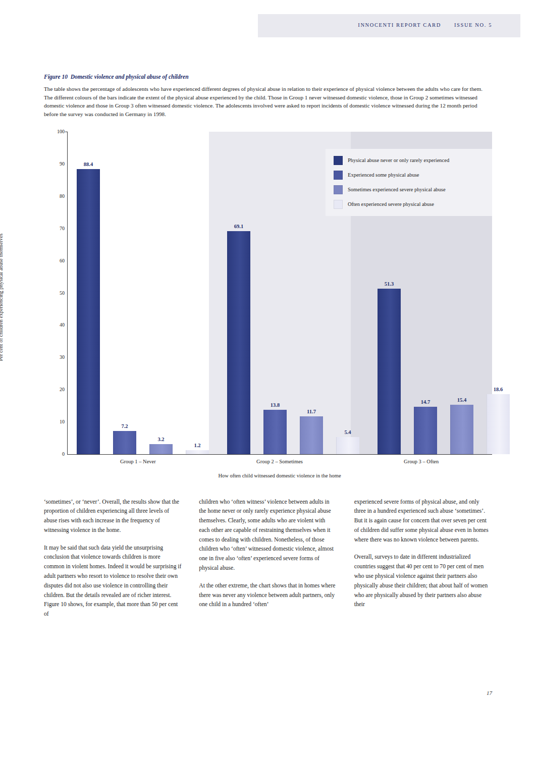INNOCENTI REPORT CARD ISSUE NO. 5
Figure 10 Domestic violence and physical abuse of children
The table shows the percentage of adolescents who have experienced different degrees of physical abuse in relation to their experience of physical violence between the adults who care for them. The different colours of the bars indicate the extent of the physical abuse experienced by the child. Those in Group 1 never witnessed domestic violence, those in Group 2 sometimes witnessed domestic violence and those in Group 3 often witnessed domestic violence. The adolescents involved were asked to report incidents of domestic violence witnessed during the 12 month period before the survey was conducted in Germany in 1998.
100
90
80
70
60
50
40
30
20
10
0
Per cent of children experiencing physical abuse themselves
88.4
7.2
3.2
1.2
69.1
13.8
11.7
5.4
51.3
14.7
15.4
18.6
Group 1 – Never
Group 2 – Sometimes
Group 3 – Often
How often child witnessed domestic violence in the home
Physical abuse never or only rarely experienced
Experienced some physical abuse
Sometimes experienced severe physical abuse
Often experienced severe physical abuse
‘sometimes’, or ‘never’. Overall, the results show that the proportion of children experiencing all three levels of abuse rises with each increase in the frequency of witnessing violence in the home.
It may be said that such data yield the unsurprising conclusion that violence towards children is more common in violent homes. Indeed it would be surprising if adult partners who resort to violence to resolve their own disputes did not also use violence in controlling their children. But the details revealed are of richer interest. Figure 10 shows, for example, that more than 50 per cent of
children who ‘often witness’ violence between adults in the home never or only rarely experience physical abuse themselves. Clearly, some adults who are violent with each other are capable of restraining themselves when it comes to dealing with children. Nonetheless, of those children who ‘often’ witnessed domestic violence, almost one in five also ‘often’ experienced severe forms of physical abuse.
At the other extreme, the chart shows that in homes where there was never any violence between adult partners, only one child in a hundred ‘often’
experienced severe forms of physical abuse, and only three in a hundred experienced such abuse ‘sometimes’. But it is again cause for concern that over seven per cent of children did suffer some physical abuse even in homes where there was no known violence between parents.
Overall, surveys to date in different industrialized countries suggest that 40 per cent to 70 per cent of men who use physical violence against their partners also physically abuse their children; that about half of women who are physically abused by their partners also abuse their
17